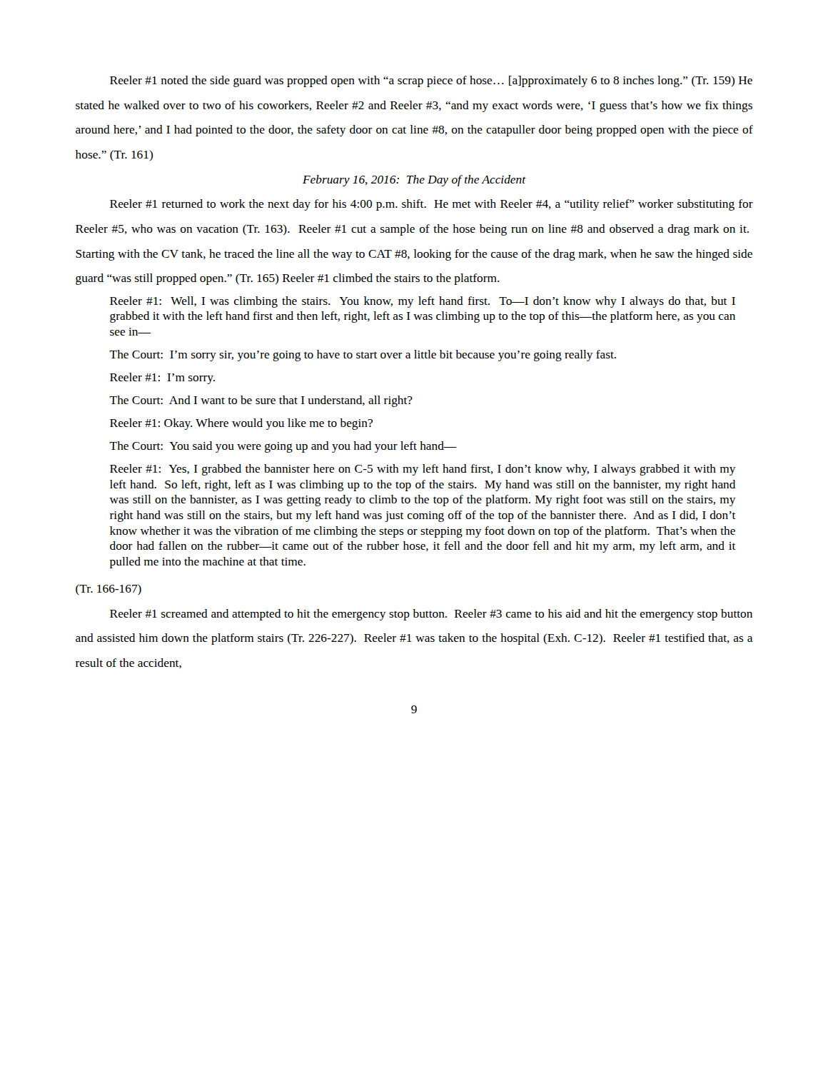Reeler #1 noted the side guard was propped open with “a scrap piece of hose… [a]pproximately 6 to 8 inches long.” (Tr. 159) He stated he walked over to two of his coworkers, Reeler #2 and Reeler #3, “and my exact words were, ‘I guess that’s how we fix things around here,’ and I had pointed to the door, the safety door on cat line #8, on the catapuller door being propped open with the piece of hose.” (Tr. 161)
February 16, 2016: The Day of the Accident
Reeler #1 returned to work the next day for his 4:00 p.m. shift. He met with Reeler #4, a “utility relief” worker substituting for Reeler #5, who was on vacation (Tr. 163). Reeler #1 cut a sample of the hose being run on line #8 and observed a drag mark on it. Starting with the CV tank, he traced the line all the way to CAT #8, looking for the cause of the drag mark, when he saw the hinged side guard “was still propped open.” (Tr. 165) Reeler #1 climbed the stairs to the platform.
Reeler #1: Well, I was climbing the stairs. You know, my left hand first. To—I don’t know why I always do that, but I grabbed it with the left hand first and then left, right, left as I was climbing up to the top of this—the platform here, as you can see in—
The Court: I’m sorry sir, you’re going to have to start over a little bit because you’re going really fast.
Reeler #1: I’m sorry.
The Court: And I want to be sure that I understand, all right?
Reeler #1: Okay. Where would you like me to begin?
The Court: You said you were going up and you had your left hand—
Reeler #1: Yes, I grabbed the bannister here on C-5 with my left hand first, I don’t know why, I always grabbed it with my left hand. So left, right, left as I was climbing up to the top of the stairs. My hand was still on the bannister, my right hand was still on the bannister, as I was getting ready to climb to the top of the platform. My right foot was still on the stairs, my right hand was still on the stairs, but my left hand was just coming off of the top of the bannister there. And as I did, I don’t know whether it was the vibration of me climbing the steps or stepping my foot down on top of the platform. That’s when the door had fallen on the rubber—it came out of the rubber hose, it fell and the door fell and hit my arm, my left arm, and it pulled me into the machine at that time.
(Tr. 166-167)
Reeler #1 screamed and attempted to hit the emergency stop button. Reeler #3 came to his aid and hit the emergency stop button and assisted him down the platform stairs (Tr. 226-227). Reeler #1 was taken to the hospital (Exh. C-12). Reeler #1 testified that, as a result of the accident,
9